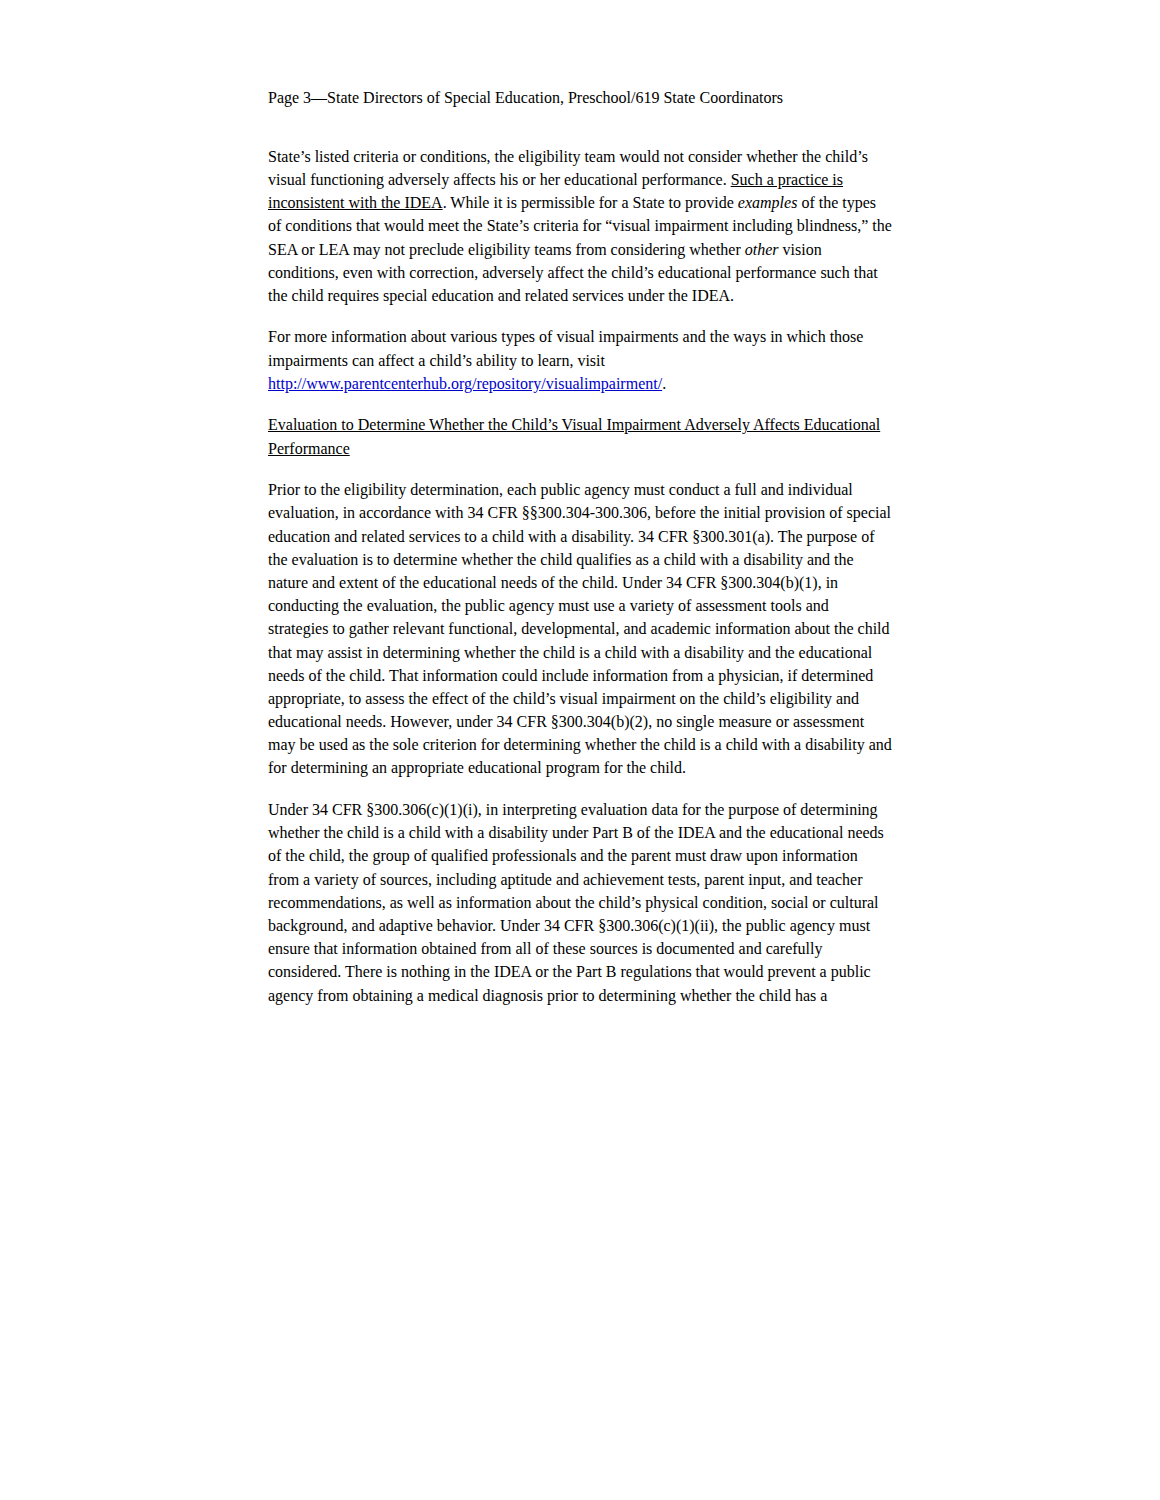Page 3—State Directors of Special Education, Preschool/619 State Coordinators
State’s listed criteria or conditions, the eligibility team would not consider whether the child’s visual functioning adversely affects his or her educational performance. Such a practice is inconsistent with the IDEA. While it is permissible for a State to provide examples of the types of conditions that would meet the State’s criteria for “visual impairment including blindness,” the SEA or LEA may not preclude eligibility teams from considering whether other vision conditions, even with correction, adversely affect the child’s educational performance such that the child requires special education and related services under the IDEA.
For more information about various types of visual impairments and the ways in which those impairments can affect a child’s ability to learn, visit http://www.parentcenterhub.org/repository/visualimpairment/.
Evaluation to Determine Whether the Child’s Visual Impairment Adversely Affects Educational Performance
Prior to the eligibility determination, each public agency must conduct a full and individual evaluation, in accordance with 34 CFR §§300.304-300.306, before the initial provision of special education and related services to a child with a disability. 34 CFR §300.301(a). The purpose of the evaluation is to determine whether the child qualifies as a child with a disability and the nature and extent of the educational needs of the child. Under 34 CFR §300.304(b)(1), in conducting the evaluation, the public agency must use a variety of assessment tools and strategies to gather relevant functional, developmental, and academic information about the child that may assist in determining whether the child is a child with a disability and the educational needs of the child. That information could include information from a physician, if determined appropriate, to assess the effect of the child’s visual impairment on the child’s eligibility and educational needs. However, under 34 CFR §300.304(b)(2), no single measure or assessment may be used as the sole criterion for determining whether the child is a child with a disability and for determining an appropriate educational program for the child.
Under 34 CFR §300.306(c)(1)(i), in interpreting evaluation data for the purpose of determining whether the child is a child with a disability under Part B of the IDEA and the educational needs of the child, the group of qualified professionals and the parent must draw upon information from a variety of sources, including aptitude and achievement tests, parent input, and teacher recommendations, as well as information about the child’s physical condition, social or cultural background, and adaptive behavior. Under 34 CFR §300.306(c)(1)(ii), the public agency must ensure that information obtained from all of these sources is documented and carefully considered. There is nothing in the IDEA or the Part B regulations that would prevent a public agency from obtaining a medical diagnosis prior to determining whether the child has a